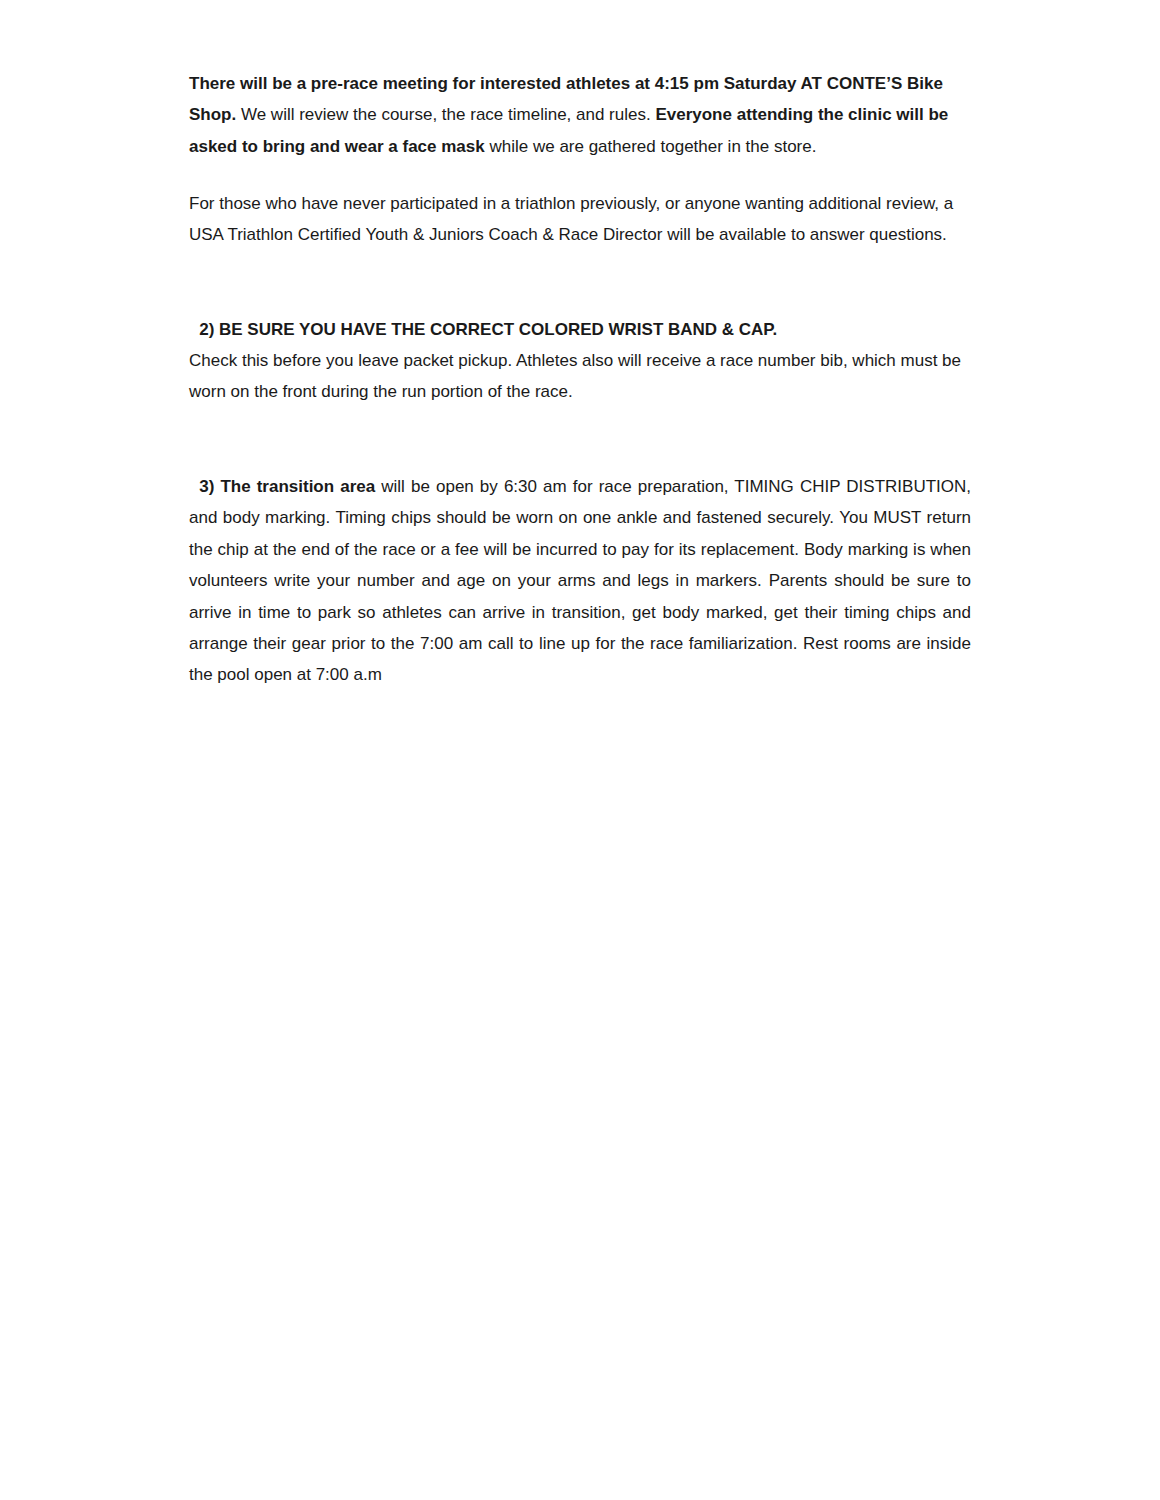There will be a pre-race meeting for interested athletes at 4:15 pm Saturday AT CONTE’S Bike Shop. We will review the course, the race timeline, and rules. Everyone attending the clinic will be asked to bring and wear a face mask while we are gathered together in the store.
For those who have never participated in a triathlon previously, or anyone wanting additional review, a USA Triathlon Certified Youth & Juniors Coach & Race Director will be available to answer questions.
2) BE SURE YOU HAVE THE CORRECT COLORED WRIST BAND & CAP.
Check this before you leave packet pickup. Athletes also will receive a race number bib, which must be worn on the front during the run portion of the race.
3) The transition area will be open by 6:30 am for race preparation, TIMING CHIP DISTRIBUTION, and body marking. Timing chips should be worn on one ankle and fastened securely. You MUST return the chip at the end of the race or a fee will be incurred to pay for its replacement. Body marking is when volunteers write your number and age on your arms and legs in markers. Parents should be sure to arrive in time to park so athletes can arrive in transition, get body marked, get their timing chips and arrange their gear prior to the 7:00 am call to line up for the race familiarization. Rest rooms are inside the pool open at 7:00 a.m